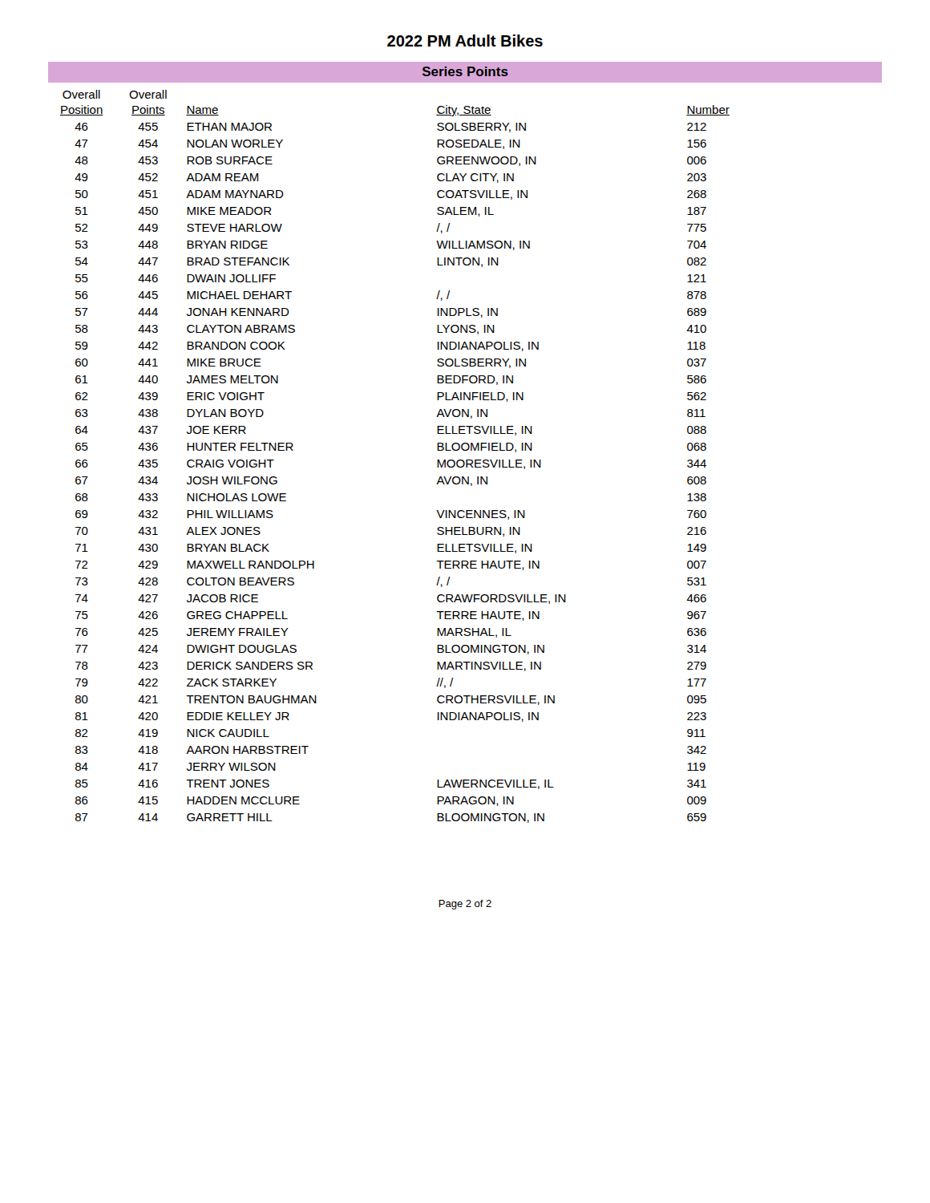2022 PM Adult Bikes
Series Points
| Overall | Overall | | | |
| --- | --- | --- | --- | --- |
| Position | Points | Name | City, State | Number |
| 46 | 455 | ETHAN MAJOR | SOLSBERRY, IN | 212 |
| 47 | 454 | NOLAN WORLEY | ROSEDALE, IN | 156 |
| 48 | 453 | ROB SURFACE | GREENWOOD, IN | 006 |
| 49 | 452 | ADAM REAM | CLAY CITY, IN | 203 |
| 50 | 451 | ADAM MAYNARD | COATSVILLE, IN | 268 |
| 51 | 450 | MIKE MEADOR | SALEM, IL | 187 |
| 52 | 449 | STEVE HARLOW | /, / | 775 |
| 53 | 448 | BRYAN RIDGE | WILLIAMSON, IN | 704 |
| 54 | 447 | BRAD STEFANCIK | LINTON, IN | 082 |
| 55 | 446 | DWAIN JOLLIFF | | 121 |
| 56 | 445 | MICHAEL DEHART | /, / | 878 |
| 57 | 444 | JONAH KENNARD | INDPLS, IN | 689 |
| 58 | 443 | CLAYTON ABRAMS | LYONS, IN | 410 |
| 59 | 442 | BRANDON COOK | INDIANAPOLIS, IN | 118 |
| 60 | 441 | MIKE BRUCE | SOLSBERRY, IN | 037 |
| 61 | 440 | JAMES MELTON | BEDFORD, IN | 586 |
| 62 | 439 | ERIC VOIGHT | PLAINFIELD, IN | 562 |
| 63 | 438 | DYLAN BOYD | AVON, IN | 811 |
| 64 | 437 | JOE KERR | ELLETSVILLE, IN | 088 |
| 65 | 436 | HUNTER FELTNER | BLOOMFIELD, IN | 068 |
| 66 | 435 | CRAIG VOIGHT | MOORESVILLE, IN | 344 |
| 67 | 434 | JOSH WILFONG | AVON, IN | 608 |
| 68 | 433 | NICHOLAS LOWE | | 138 |
| 69 | 432 | PHIL WILLIAMS | VINCENNES, IN | 760 |
| 70 | 431 | ALEX JONES | SHELBURN, IN | 216 |
| 71 | 430 | BRYAN BLACK | ELLETSVILLE, IN | 149 |
| 72 | 429 | MAXWELL RANDOLPH | TERRE HAUTE, IN | 007 |
| 73 | 428 | COLTON BEAVERS | /, / | 531 |
| 74 | 427 | JACOB RICE | CRAWFORDSVILLE, IN | 466 |
| 75 | 426 | GREG CHAPPELL | TERRE HAUTE, IN | 967 |
| 76 | 425 | JEREMY FRAILEY | MARSHAL, IL | 636 |
| 77 | 424 | DWIGHT DOUGLAS | BLOOMINGTON, IN | 314 |
| 78 | 423 | DERICK SANDERS SR | MARTINSVILLE, IN | 279 |
| 79 | 422 | ZACK STARKEY | //, / | 177 |
| 80 | 421 | TRENTON BAUGHMAN | CROTHERSVILLE, IN | 095 |
| 81 | 420 | EDDIE KELLEY JR | INDIANAPOLIS, IN | 223 |
| 82 | 419 | NICK CAUDILL | | 911 |
| 83 | 418 | AARON HARBSTREIT | | 342 |
| 84 | 417 | JERRY WILSON | | 119 |
| 85 | 416 | TRENT JONES | LAWERNCEVILLE, IL | 341 |
| 86 | 415 | HADDEN MCCLURE | PARAGON, IN | 009 |
| 87 | 414 | GARRETT HILL | BLOOMINGTON, IN | 659 |
Page 2 of 2